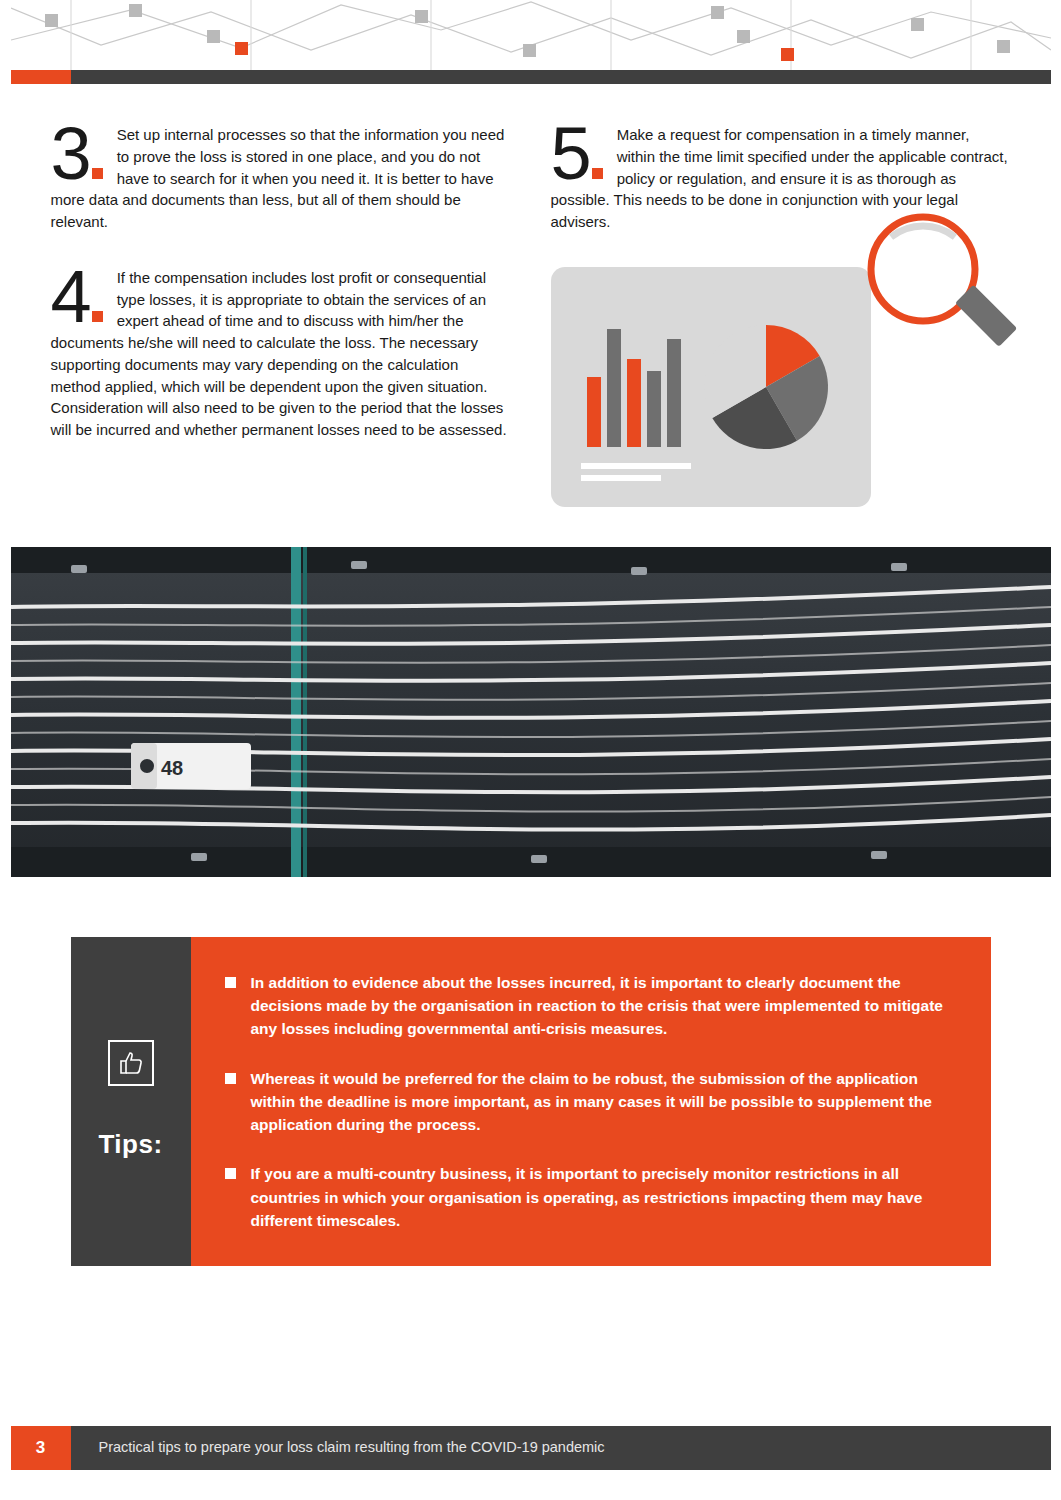3
Set up internal processes so that the information you need to prove the loss is stored in one place, and you do not have to search for it when you need it. It is better to have more data and documents than less, but all of them should be relevant.
4
If the compensation includes lost profit or consequential type losses, it is appropriate to obtain the services of an expert ahead of time and to discuss with him/her the documents he/she will need to calculate the loss. The necessary supporting documents may vary depending on the calculation method applied, which will be dependent upon the given situation. Consideration will also need to be given to the period that the losses will be incurred and whether permanent losses need to be assessed.
5
Make a request for compensation in a timely manner, within the time limit specified under the applicable contract, policy or regulation, and ensure it is as thorough as possible. This needs to be done in conjunction with your legal advisers.
48
Tips:
In addition to evidence about the losses incurred, it is important to clearly document the decisions made by the organisation in reaction to the crisis that were implemented to mitigate any losses including governmental anti-crisis measures.
Whereas it would be preferred for the claim to be robust, the submission of the application within the deadline is more important, as in many cases it will be possible to supplement the application during the process.
If you are a multi-country business, it is important to precisely monitor restrictions in all countries in which your organisation is operating, as restrictions impacting them may have different timescales.
3
Practical tips to prepare your loss claim resulting from the COVID-19 pandemic